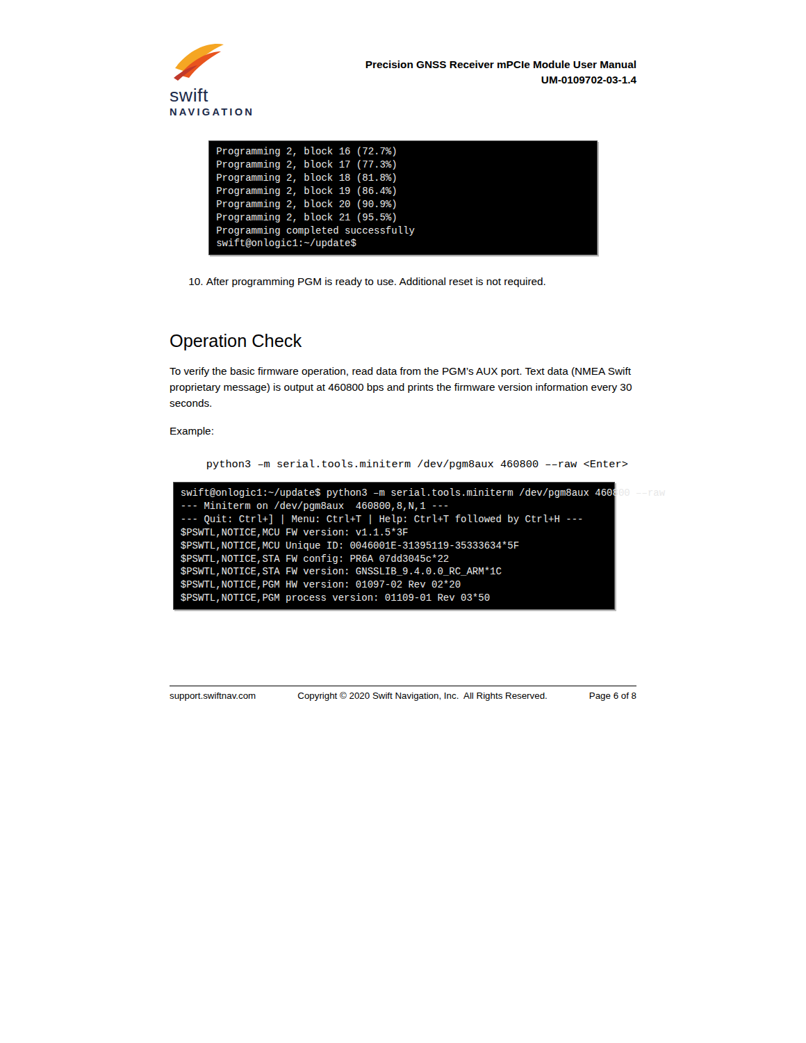swift NAVIGATION
Precision GNSS Receiver mPCIe Module User Manual
UM-0109702-03-1.4
Programming 2, block 16 (72.7%) Programming 2, block 17 (77.3%) Programming 2, block 18 (81.8%) Programming 2, block 19 (86.4%) Programming 2, block 20 (90.9%) Programming 2, block 21 (95.5%) Programming completed successfully swift@onlogic1:~/update$
After programming PGM is ready to use. Additional reset is not required.
Operation Check
To verify the basic firmware operation, read data from the PGM’s AUX port. Text data (NMEA Swift proprietary message) is output at 460800 bps and prints the firmware version information every 30 seconds.
Example:
python3 –m serial.tools.miniterm /dev/pgm8aux 460800 ––raw <Enter>
swift@onlogic1:~/update$ python3 –m serial.tools.miniterm /dev/pgm8aux 460800 ––raw --- Miniterm on /dev/pgm8aux 460800,8,N,1 --- --- Quit: Ctrl+] | Menu: Ctrl+T | Help: Ctrl+T followed by Ctrl+H --- $PSWTL,NOTICE,MCU FW version: v1.1.5*3F $PSWTL,NOTICE,MCU Unique ID: 0046001E-31395119-35333634*5F $PSWTL,NOTICE,STA FW config: PR6A 07dd3045c*22 $PSWTL,NOTICE,STA FW version: GNSSLIB_9.4.0.0_RC_ARM*1C $PSWTL,NOTICE,PGM HW version: 01097-02 Rev 02*20 $PSWTL,NOTICE,PGM process version: 01109-01 Rev 03*50
support.swiftnav.com Copyright © 2020 Swift Navigation, Inc. All Rights Reserved. Page 6 of 8